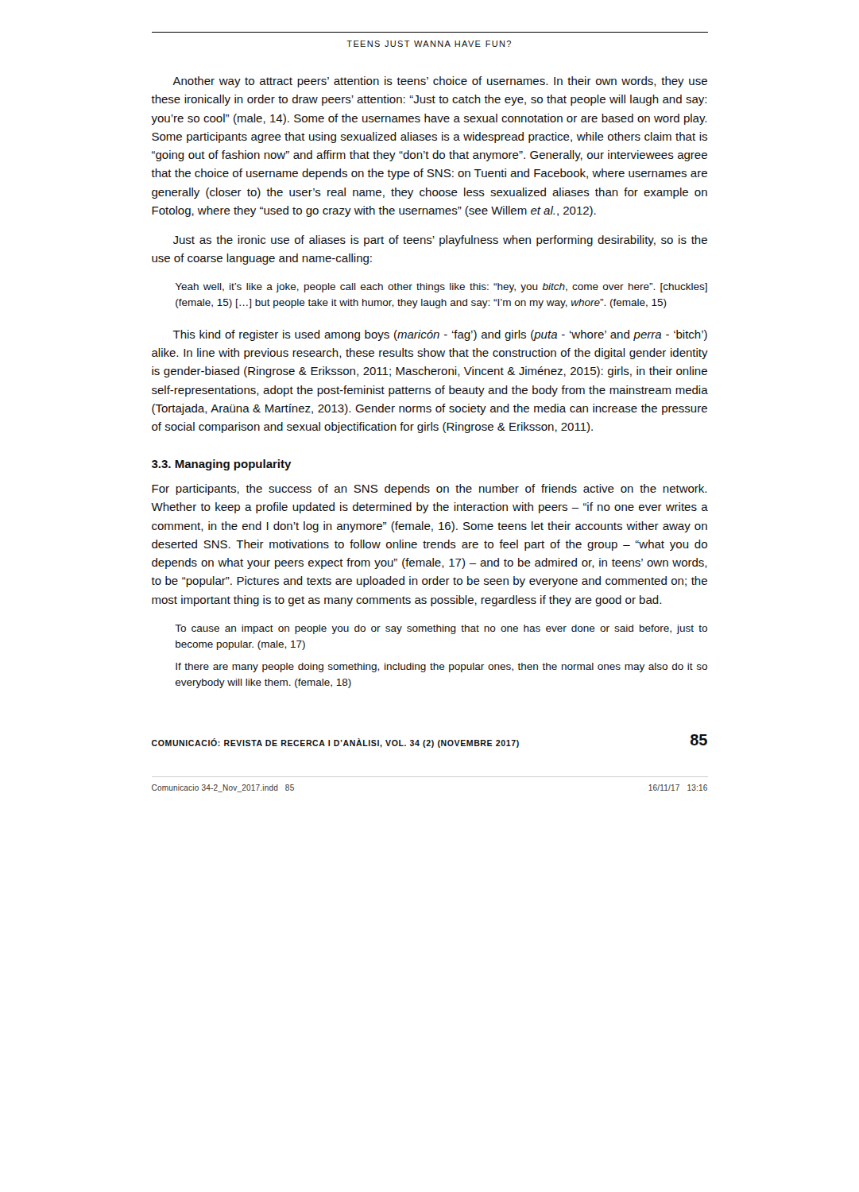Teens just wanna have fun?
Another way to attract peers’ attention is teens’ choice of usernames. In their own words, they use these ironically in order to draw peers’ attention: “Just to catch the eye, so that people will laugh and say: you’re so cool” (male, 14). Some of the usernames have a sexual connotation or are based on word play. Some participants agree that using sexualized aliases is a widespread practice, while others claim that is “going out of fashion now” and affirm that they “don’t do that anymore”. Generally, our interviewees agree that the choice of username depends on the type of SNS: on Tuenti and Facebook, where usernames are generally (closer to) the user’s real name, they choose less sexualized aliases than for example on Fotolog, where they “used to go crazy with the usernames” (see Willem et al., 2012).
Just as the ironic use of aliases is part of teens’ playfulness when performing desirability, so is the use of coarse language and name-calling:
Yeah well, it’s like a joke, people call each other things like this: “hey, you bitch, come over here”. [chuckles] (female, 15) […] but people take it with humor, they laugh and say: “I’m on my way, whore”. (female, 15)
This kind of register is used among boys (maricón - ‘fag’) and girls (puta - ‘whore’ and perra - ‘bitch’) alike. In line with previous research, these results show that the construction of the digital gender identity is gender-biased (Ringrose & Eriksson, 2011; Mascheroni, Vincent & Jiménez, 2015): girls, in their online self-representations, adopt the post-feminist patterns of beauty and the body from the mainstream media (Tortajada, Araüna & Martínez, 2013). Gender norms of society and the media can increase the pressure of social comparison and sexual objectification for girls (Ringrose & Eriksson, 2011).
3.3. Managing popularity
For participants, the success of an SNS depends on the number of friends active on the network. Whether to keep a profile updated is determined by the interaction with peers – “if no one ever writes a comment, in the end I don’t log in anymore” (female, 16). Some teens let their accounts wither away on deserted SNS. Their motivations to follow online trends are to feel part of the group – “what you do depends on what your peers expect from you” (female, 17) – and to be admired or, in teens’ own words, to be “popular”. Pictures and texts are uploaded in order to be seen by everyone and commented on; the most important thing is to get as many comments as possible, regardless if they are good or bad.
To cause an impact on people you do or say something that no one has ever done or said before, just to become popular. (male, 17)
If there are many people doing something, including the popular ones, then the normal ones may also do it so everybody will like them. (female, 18)
Comunicació: Revista de Recerca i d’Anàlisi, Vol. 34 (2) (Novembre 2017) 85
Comunicacio 34-2_Nov_2017.indd 85 16/11/17 13:16